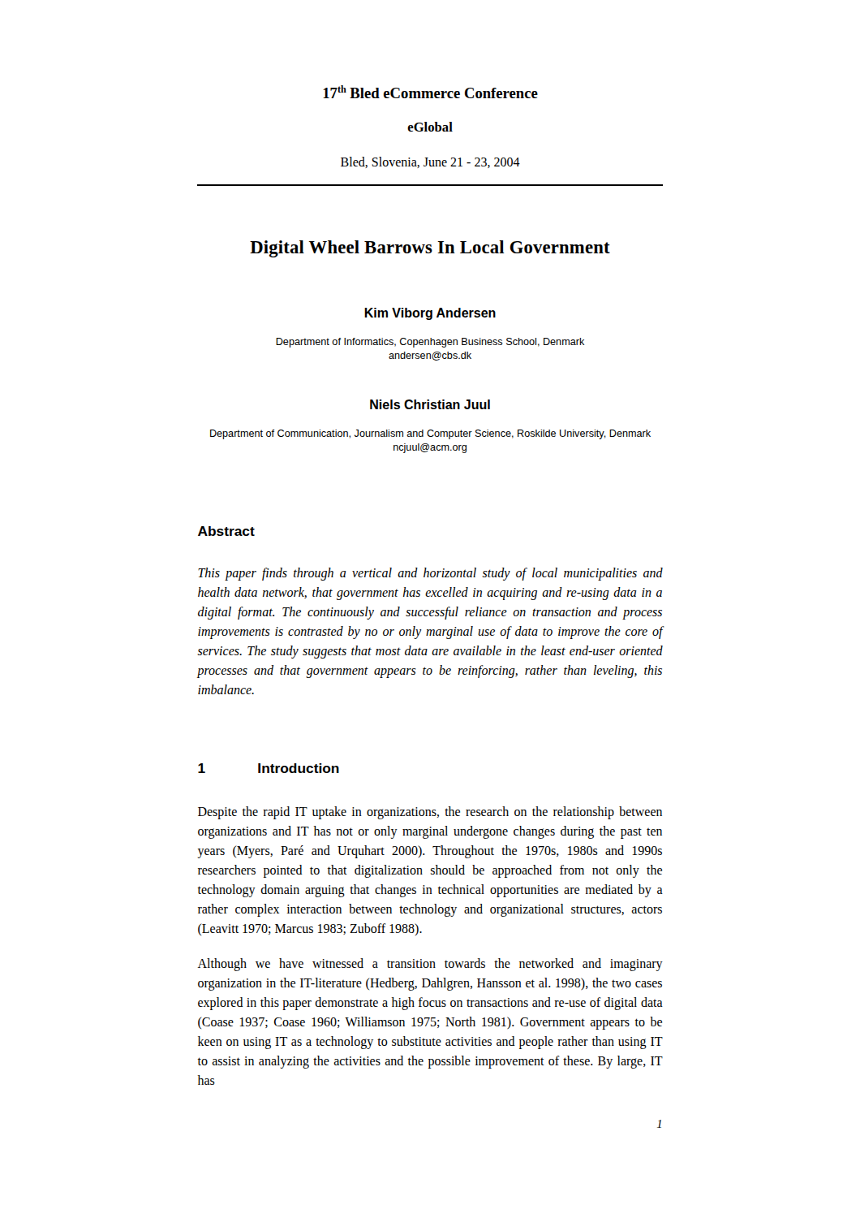17th Bled eCommerce Conference
eGlobal
Bled, Slovenia, June 21 - 23, 2004
Digital Wheel Barrows In Local Government
Kim Viborg Andersen
Department of Informatics, Copenhagen Business School, Denmark andersen@cbs.dk
Niels Christian Juul
Department of Communication, Journalism and Computer Science, Roskilde University, Denmark ncjuul@acm.org
Abstract
This paper finds through a vertical and horizontal study of local municipalities and health data network, that government has excelled in acquiring and re-using data in a digital format. The continuously and successful reliance on transaction and process improvements is contrasted by no or only marginal use of data to improve the core of services. The study suggests that most data are available in the least end-user oriented processes and that government appears to be reinforcing, rather than leveling, this imbalance.
1 Introduction
Despite the rapid IT uptake in organizations, the research on the relationship between organizations and IT has not or only marginal undergone changes during the past ten years (Myers, Paré and Urquhart 2000). Throughout the 1970s, 1980s and 1990s researchers pointed to that digitalization should be approached from not only the technology domain arguing that changes in technical opportunities are mediated by a rather complex interaction between technology and organizational structures, actors (Leavitt 1970; Marcus 1983; Zuboff 1988).
Although we have witnessed a transition towards the networked and imaginary organization in the IT-literature (Hedberg, Dahlgren, Hansson et al. 1998), the two cases explored in this paper demonstrate a high focus on transactions and re-use of digital data (Coase 1937; Coase 1960; Williamson 1975; North 1981). Government appears to be keen on using IT as a technology to substitute activities and people rather than using IT to assist in analyzing the activities and the possible improvement of these. By large, IT has
1